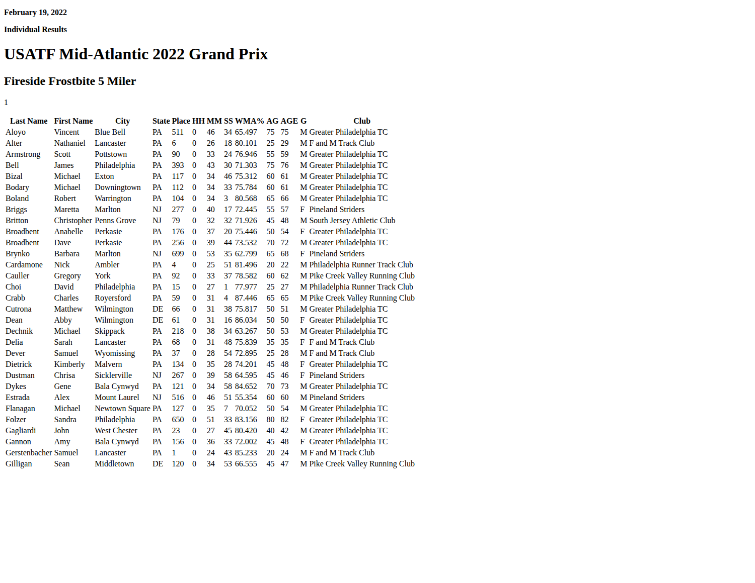February 19, 2022
Individual Results
USATF Mid-Atlantic 2022 Grand Prix
Fireside Frostbite 5 Miler
1
| Last Name | First Name | City | State | Place | HH | MM | SS | WMA% | AG | AGE | G | Club |
| --- | --- | --- | --- | --- | --- | --- | --- | --- | --- | --- | --- | --- |
| Aloyo | Vincent | Blue Bell | PA | 511 | 0 | 46 | 34 | 65.497 | 75 | 75 | M | Greater Philadelphia TC |
| Alter | Nathaniel | Lancaster | PA | 6 | 0 | 26 | 18 | 80.101 | 25 | 29 | M | F and M Track Club |
| Armstrong | Scott | Pottstown | PA | 90 | 0 | 33 | 24 | 76.946 | 55 | 59 | M | Greater Philadelphia TC |
| Bell | James | Philadelphia | PA | 393 | 0 | 43 | 30 | 71.303 | 75 | 76 | M | Greater Philadelphia TC |
| Bizal | Michael | Exton | PA | 117 | 0 | 34 | 46 | 75.312 | 60 | 61 | M | Greater Philadelphia TC |
| Bodary | Michael | Downingtown | PA | 112 | 0 | 34 | 33 | 75.784 | 60 | 61 | M | Greater Philadelphia TC |
| Boland | Robert | Warrington | PA | 104 | 0 | 34 | 3 | 80.568 | 65 | 66 | M | Greater Philadelphia TC |
| Briggs | Maretta | Marlton | NJ | 277 | 0 | 40 | 17 | 72.445 | 55 | 57 | F | Pineland Striders |
| Britton | Christopher | Penns Grove | NJ | 79 | 0 | 32 | 32 | 71.926 | 45 | 48 | M | South Jersey Athletic Club |
| Broadbent | Anabelle | Perkasie | PA | 176 | 0 | 37 | 20 | 75.446 | 50 | 54 | F | Greater Philadelphia TC |
| Broadbent | Dave | Perkasie | PA | 256 | 0 | 39 | 44 | 73.532 | 70 | 72 | M | Greater Philadelphia TC |
| Brynko | Barbara | Marlton | NJ | 699 | 0 | 53 | 35 | 62.799 | 65 | 68 | F | Pineland Striders |
| Cardamone | Nick | Ambler | PA | 4 | 0 | 25 | 51 | 81.496 | 20 | 22 | M | Philadelphia Runner Track Club |
| Cauller | Gregory | York | PA | 92 | 0 | 33 | 37 | 78.582 | 60 | 62 | M | Pike Creek Valley Running Club |
| Choi | David | Philadelphia | PA | 15 | 0 | 27 | 1 | 77.977 | 25 | 27 | M | Philadelphia Runner Track Club |
| Crabb | Charles | Royersford | PA | 59 | 0 | 31 | 4 | 87.446 | 65 | 65 | M | Pike Creek Valley Running Club |
| Cutrona | Matthew | Wilmington | DE | 66 | 0 | 31 | 38 | 75.817 | 50 | 51 | M | Greater Philadelphia TC |
| Dean | Abby | Wilmington | DE | 61 | 0 | 31 | 16 | 86.034 | 50 | 50 | F | Greater Philadelphia TC |
| Dechnik | Michael | Skippack | PA | 218 | 0 | 38 | 34 | 63.267 | 50 | 53 | M | Greater Philadelphia TC |
| Delia | Sarah | Lancaster | PA | 68 | 0 | 31 | 48 | 75.839 | 35 | 35 | F | F and M Track Club |
| Dever | Samuel | Wyomissing | PA | 37 | 0 | 28 | 54 | 72.895 | 25 | 28 | M | F and M Track Club |
| Dietrick | Kimberly | Malvern | PA | 134 | 0 | 35 | 28 | 74.201 | 45 | 48 | F | Greater Philadelphia TC |
| Dustman | Chrisa | Sicklerville | NJ | 267 | 0 | 39 | 58 | 64.595 | 45 | 46 | F | Pineland Striders |
| Dykes | Gene | Bala Cynwyd | PA | 121 | 0 | 34 | 58 | 84.652 | 70 | 73 | M | Greater Philadelphia TC |
| Estrada | Alex | Mount Laurel | NJ | 516 | 0 | 46 | 51 | 55.354 | 60 | 60 | M | Pineland Striders |
| Flanagan | Michael | Newtown Square | PA | 127 | 0 | 35 | 7 | 70.052 | 50 | 54 | M | Greater Philadelphia TC |
| Folzer | Sandra | Philadelphia | PA | 650 | 0 | 51 | 33 | 83.156 | 80 | 82 | F | Greater Philadelphia TC |
| Gagliardi | John | West Chester | PA | 23 | 0 | 27 | 45 | 80.420 | 40 | 42 | M | Greater Philadelphia TC |
| Gannon | Amy | Bala Cynwyd | PA | 156 | 0 | 36 | 33 | 72.002 | 45 | 48 | F | Greater Philadelphia TC |
| Gerstenbacher | Samuel | Lancaster | PA | 1 | 0 | 24 | 43 | 85.233 | 20 | 24 | M | F and M Track Club |
| Gilligan | Sean | Middletown | DE | 120 | 0 | 34 | 53 | 66.555 | 45 | 47 | M | Pike Creek Valley Running Club |